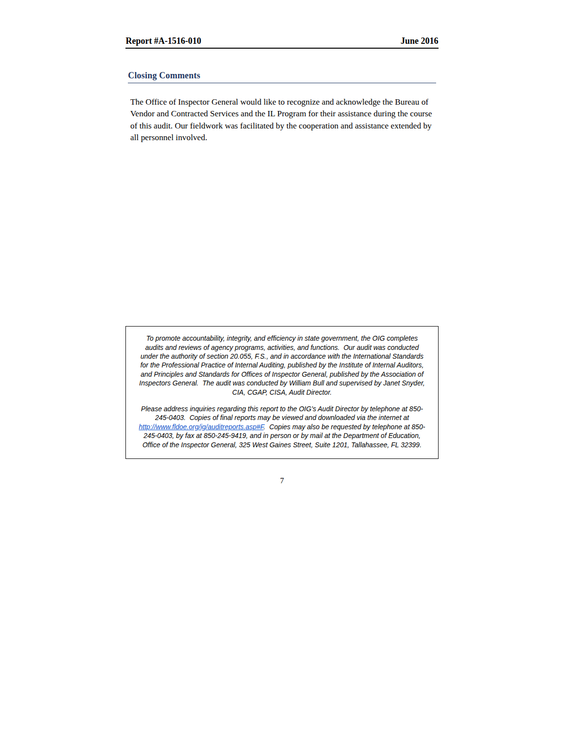Report #A-1516-010 June 2016
Closing Comments
The Office of Inspector General would like to recognize and acknowledge the Bureau of Vendor and Contracted Services and the IL Program for their assistance during the course of this audit. Our fieldwork was facilitated by the cooperation and assistance extended by all personnel involved.
To promote accountability, integrity, and efficiency in state government, the OIG completes audits and reviews of agency programs, activities, and functions. Our audit was conducted under the authority of section 20.055, F.S., and in accordance with the International Standards for the Professional Practice of Internal Auditing, published by the Institute of Internal Auditors, and Principles and Standards for Offices of Inspector General, published by the Association of Inspectors General. The audit was conducted by William Bull and supervised by Janet Snyder, CIA, CGAP, CISA, Audit Director.
Please address inquiries regarding this report to the OIG’s Audit Director by telephone at 850-245-0403. Copies of final reports may be viewed and downloaded via the internet at http://www.fldoe.org/ig/auditreports.asp#F. Copies may also be requested by telephone at 850-245-0403, by fax at 850-245-9419, and in person or by mail at the Department of Education, Office of the Inspector General, 325 West Gaines Street, Suite 1201, Tallahassee, FL 32399.
7